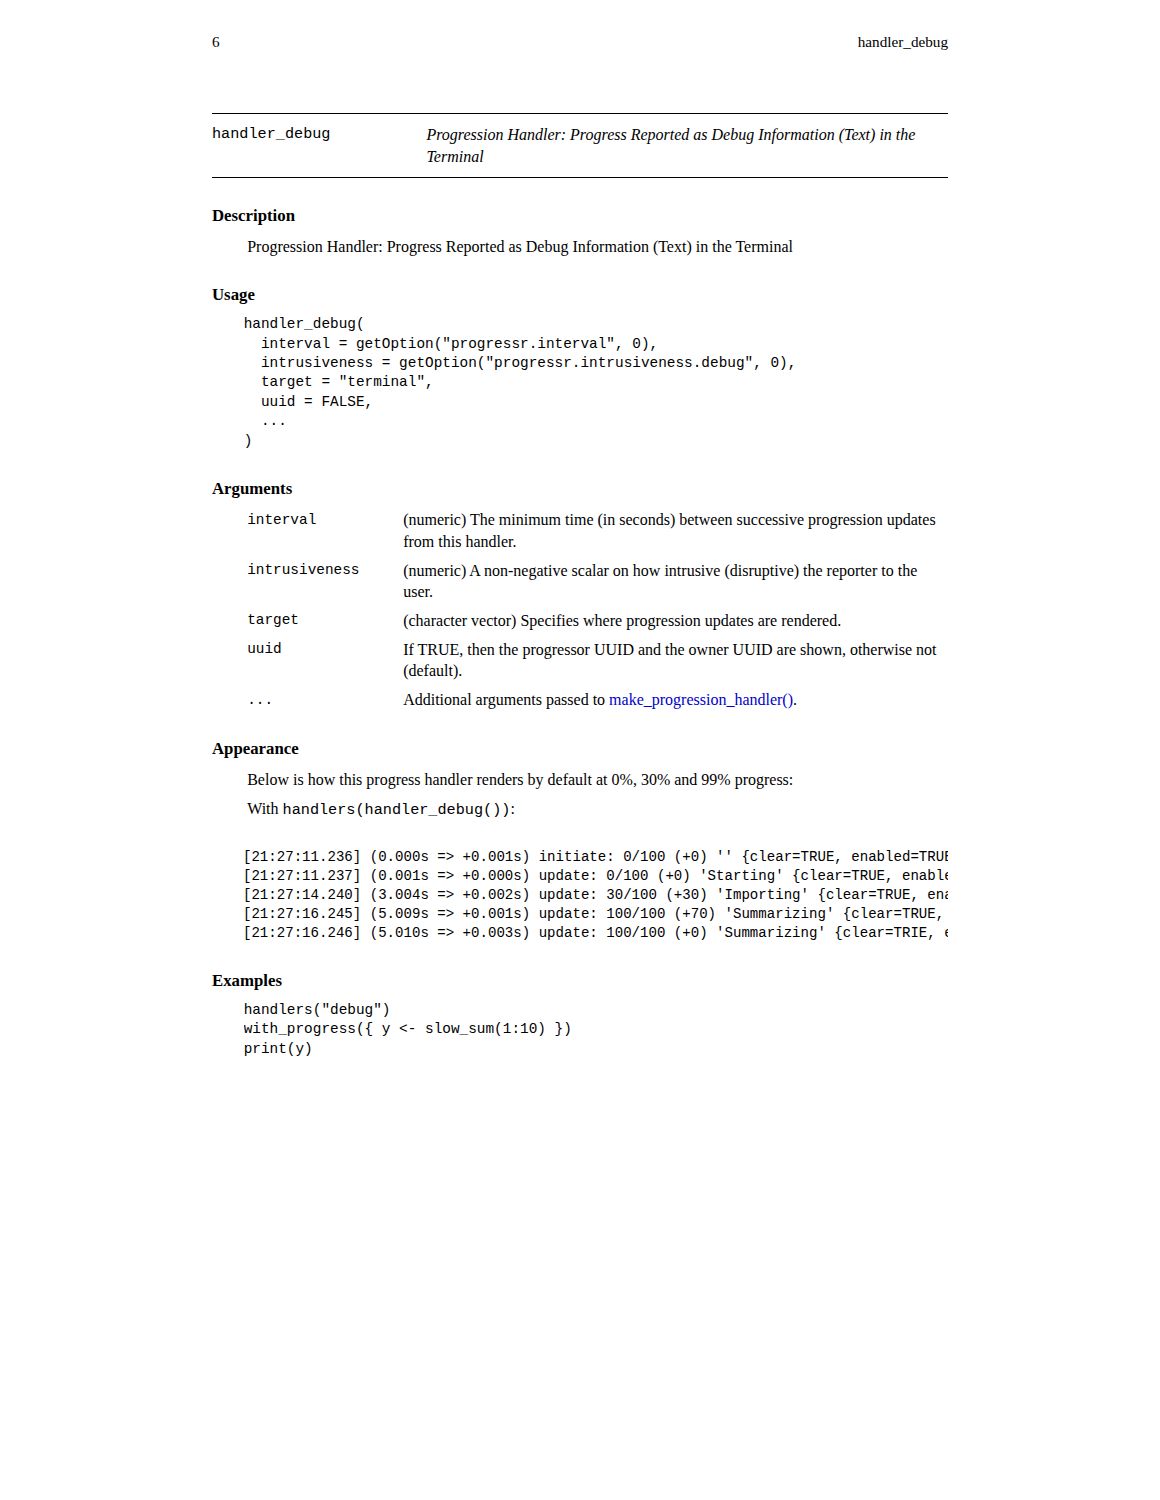6 handler_debug
handler_debug
Progression Handler: Progress Reported as Debug Information (Text) in the Terminal
Description
Progression Handler: Progress Reported as Debug Information (Text) in the Terminal
Usage
handler_debug(
  interval = getOption("progressr.interval", 0),
  intrusiveness = getOption("progressr.intrusiveness.debug", 0),
  target = "terminal",
  uuid = FALSE,
  ...
)
Arguments
interval
(numeric) The minimum time (in seconds) between successive progression updates from this handler.
intrusiveness
(numeric) A non-negative scalar on how intrusive (disruptive) the reporter to the user.
target
(character vector) Specifies where progression updates are rendered.
uuid
If TRUE, then the progressor UUID and the owner UUID are shown, otherwise not (default).
...
Additional arguments passed to make_progression_handler().
Appearance
Below is how this progress handler renders by default at 0%, 30% and 99% progress:
With handlers(handler_debug()):
[21:27:11.236] (0.000s => +0.001s) initiate: 0/100 (+0) '' {clear=TRUE, enabled=TRUE, status=} [21:27:11.237] (0.001s => +0.000s) update: 0/100 (+0) 'Starting' {clear=TRUE, enabled=TRUE, status=} [21:27:14.240] (3.004s => +0.002s) update: 30/100 (+30) 'Importing' {clear=TRUE, enabled=TRUE, status=} [21:27:16.245] (5.009s => +0.001s) update: 100/100 (+70) 'Summarizing' {clear=TRUE, enabled=TRUE, status=} [21:27:16.246] (5.010s => +0.003s) update: 100/100 (+0) 'Summarizing' {clear=TRIE, enabled=TRUE, status=}
Examples
handlers("debug")
with_progress({ y <- slow_sum(1:10) })
print(y)